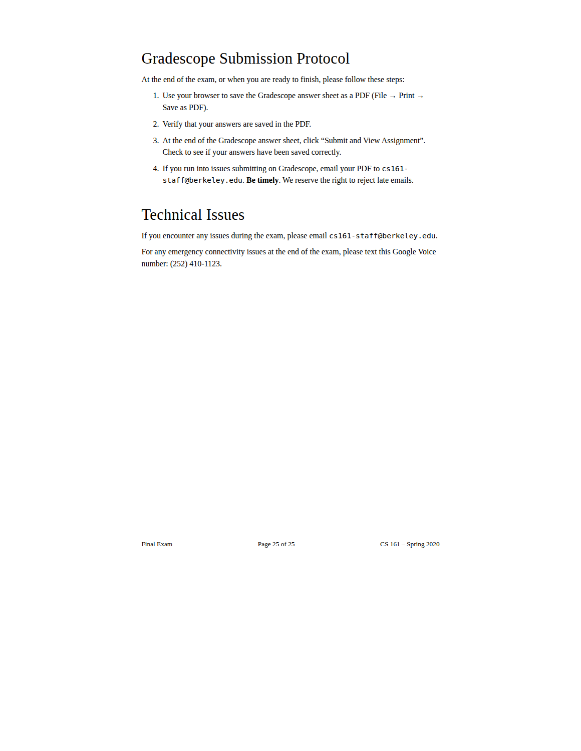Gradescope Submission Protocol
At the end of the exam, or when you are ready to finish, please follow these steps:
Use your browser to save the Gradescope answer sheet as a PDF (File → Print → Save as PDF).
Verify that your answers are saved in the PDF.
At the end of the Gradescope answer sheet, click “Submit and View Assignment”. Check to see if your answers have been saved correctly.
If you run into issues submitting on Gradescope, email your PDF to cs161-staff@berkeley.edu. Be timely. We reserve the right to reject late emails.
Technical Issues
If you encounter any issues during the exam, please email cs161-staff@berkeley.edu.
For any emergency connectivity issues at the end of the exam, please text this Google Voice number: (252) 410-1123.
Final Exam
Page 25 of 25
CS 161 – Spring 2020